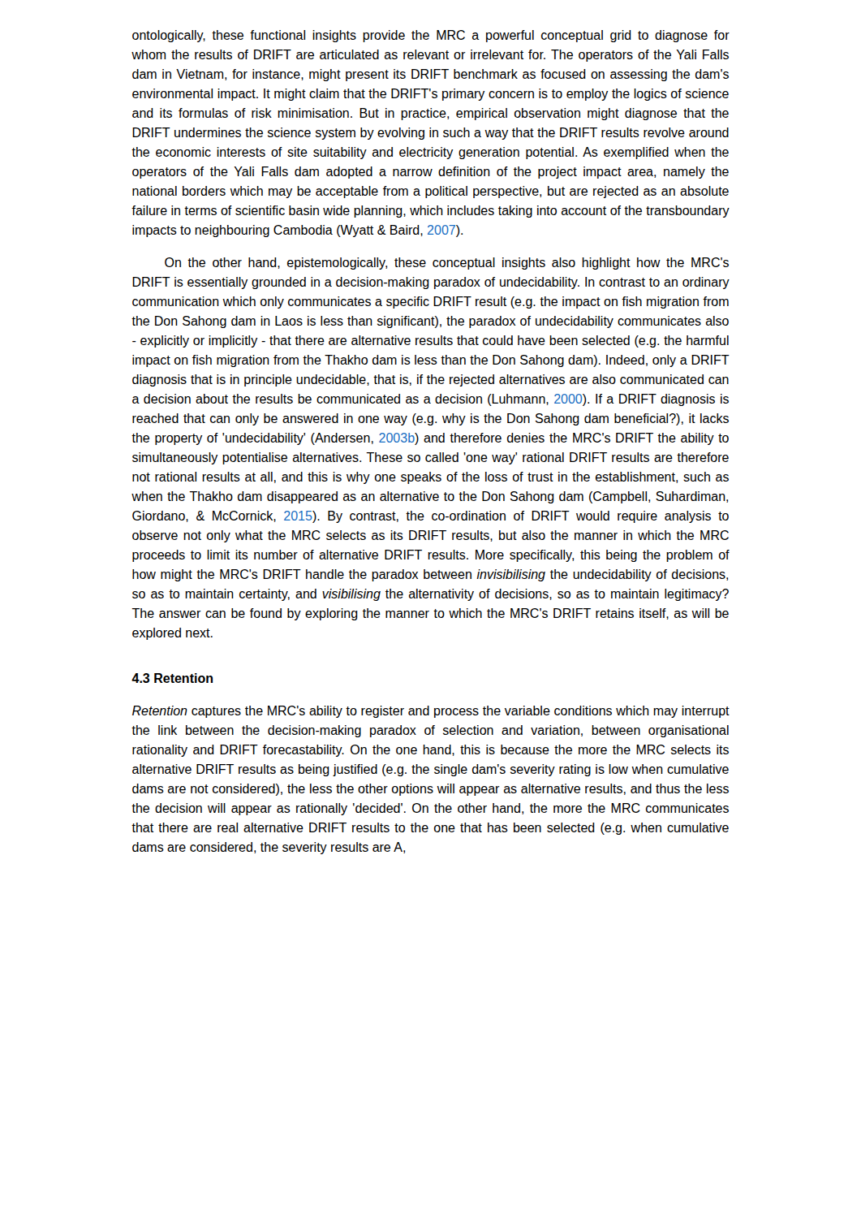ontologically, these functional insights provide the MRC a powerful conceptual grid to diagnose for whom the results of DRIFT are articulated as relevant or irrelevant for. The operators of the Yali Falls dam in Vietnam, for instance, might present its DRIFT benchmark as focused on assessing the dam's environmental impact. It might claim that the DRIFT's primary concern is to employ the logics of science and its formulas of risk minimisation. But in practice, empirical observation might diagnose that the DRIFT undermines the science system by evolving in such a way that the DRIFT results revolve around the economic interests of site suitability and electricity generation potential. As exemplified when the operators of the Yali Falls dam adopted a narrow definition of the project impact area, namely the national borders which may be acceptable from a political perspective, but are rejected as an absolute failure in terms of scientific basin wide planning, which includes taking into account of the transboundary impacts to neighbouring Cambodia (Wyatt & Baird, 2007).
On the other hand, epistemologically, these conceptual insights also highlight how the MRC's DRIFT is essentially grounded in a decision-making paradox of undecidability. In contrast to an ordinary communication which only communicates a specific DRIFT result (e.g. the impact on fish migration from the Don Sahong dam in Laos is less than significant), the paradox of undecidability communicates also - explicitly or implicitly - that there are alternative results that could have been selected (e.g. the harmful impact on fish migration from the Thakho dam is less than the Don Sahong dam). Indeed, only a DRIFT diagnosis that is in principle undecidable, that is, if the rejected alternatives are also communicated can a decision about the results be communicated as a decision (Luhmann, 2000). If a DRIFT diagnosis is reached that can only be answered in one way (e.g. why is the Don Sahong dam beneficial?), it lacks the property of 'undecidability' (Andersen, 2003b) and therefore denies the MRC's DRIFT the ability to simultaneously potentialise alternatives. These so called 'one way' rational DRIFT results are therefore not rational results at all, and this is why one speaks of the loss of trust in the establishment, such as when the Thakho dam disappeared as an alternative to the Don Sahong dam (Campbell, Suhardiman, Giordano, & McCornick, 2015). By contrast, the co-ordination of DRIFT would require analysis to observe not only what the MRC selects as its DRIFT results, but also the manner in which the MRC proceeds to limit its number of alternative DRIFT results. More specifically, this being the problem of how might the MRC's DRIFT handle the paradox between invisibilising the undecidability of decisions, so as to maintain certainty, and visibilising the alternativity of decisions, so as to maintain legitimacy? The answer can be found by exploring the manner to which the MRC's DRIFT retains itself, as will be explored next.
4.3 Retention
Retention captures the MRC's ability to register and process the variable conditions which may interrupt the link between the decision-making paradox of selection and variation, between organisational rationality and DRIFT forecastability. On the one hand, this is because the more the MRC selects its alternative DRIFT results as being justified (e.g. the single dam's severity rating is low when cumulative dams are not considered), the less the other options will appear as alternative results, and thus the less the decision will appear as rationally 'decided'. On the other hand, the more the MRC communicates that there are real alternative DRIFT results to the one that has been selected (e.g. when cumulative dams are considered, the severity results are A,